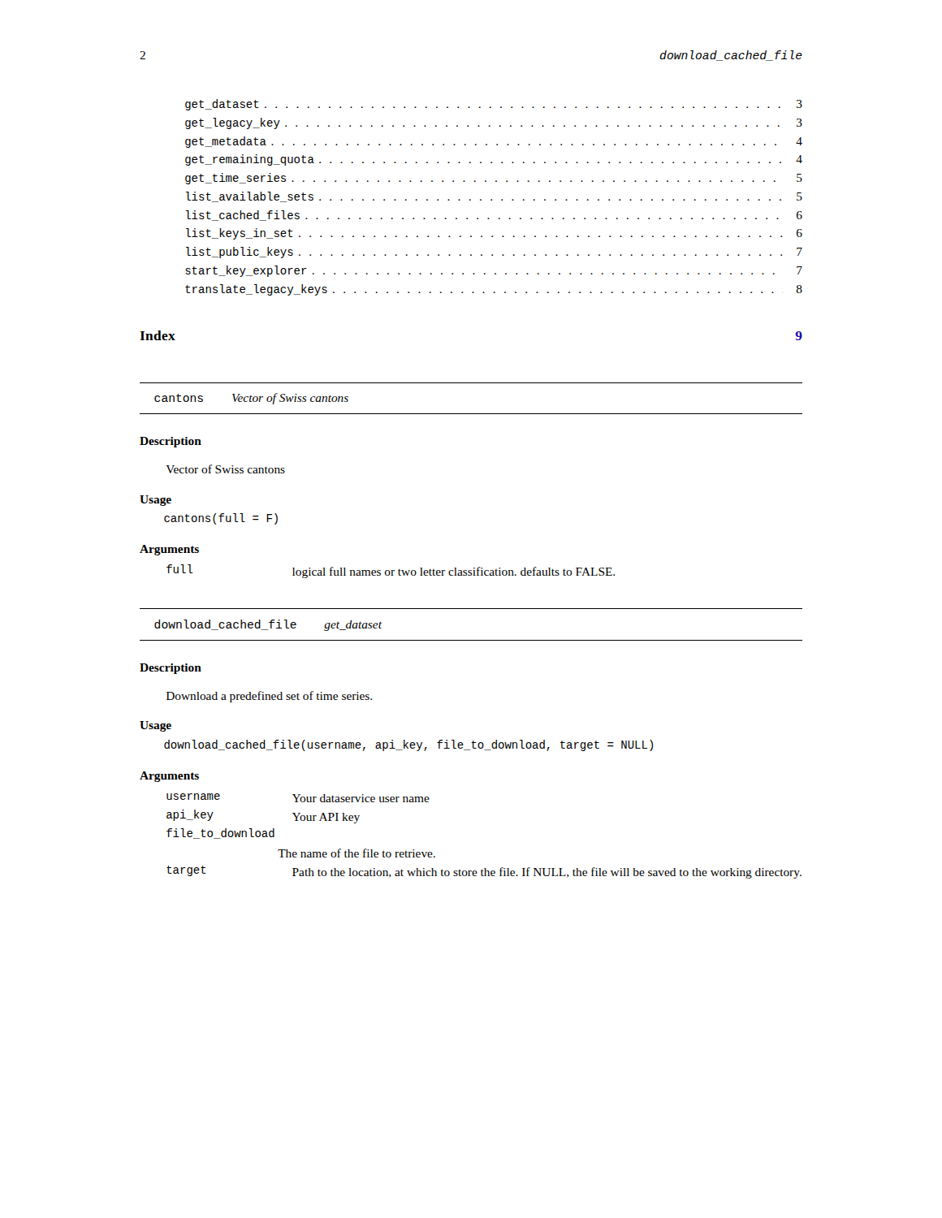2 download_cached_file
get_dataset. . . . . . . . . . . . . . . . . . . . . . . . . . . . . . . . . . . . . . . . . . . . . . . . . . . . 3
get_legacy_key. . . . . . . . . . . . . . . . . . . . . . . . . . . . . . . . . . . . . . . . . . . . . . . . . 3
get_metadata. . . . . . . . . . . . . . . . . . . . . . . . . . . . . . . . . . . . . . . . . . . . . . . . . . . 4
get_remaining_quota. . . . . . . . . . . . . . . . . . . . . . . . . . . . . . . . . . . . . . . . . . . . 4
get_time_series. . . . . . . . . . . . . . . . . . . . . . . . . . . . . . . . . . . . . . . . . . . . . . . . 5
list_available_sets. . . . . . . . . . . . . . . . . . . . . . . . . . . . . . . . . . . . . . . . . . . . . . . 5
list_cached_files. . . . . . . . . . . . . . . . . . . . . . . . . . . . . . . . . . . . . . . . . . . . . . . . 6
list_keys_in_set. . . . . . . . . . . . . . . . . . . . . . . . . . . . . . . . . . . . . . . . . . . . . . . . 6
list_public_keys. . . . . . . . . . . . . . . . . . . . . . . . . . . . . . . . . . . . . . . . . . . . . . . . 7
start_key_explorer. . . . . . . . . . . . . . . . . . . . . . . . . . . . . . . . . . . . . . . . . . . . . . 7
translate_legacy_keys. . . . . . . . . . . . . . . . . . . . . . . . . . . . . . . . . . . . . . . . . . . . 8
Index 9
cantons Vector of Swiss cantons
Description
Vector of Swiss cantons
Usage
cantons(full = F)
Arguments
| full | logical full names or two letter classification. defaults to FALSE. |
download_cached_file get_dataset
Description
Download a predefined set of time series.
Usage
download_cached_file(username, api_key, file_to_download, target = NULL)
Arguments
| username | Your dataservice user name |
| api_key | Your API key |
| file_to_download |
The name of the file to retrieve.
| target | Path to the location, at which to store the file. If NULL, the file will be saved to the working directory. |